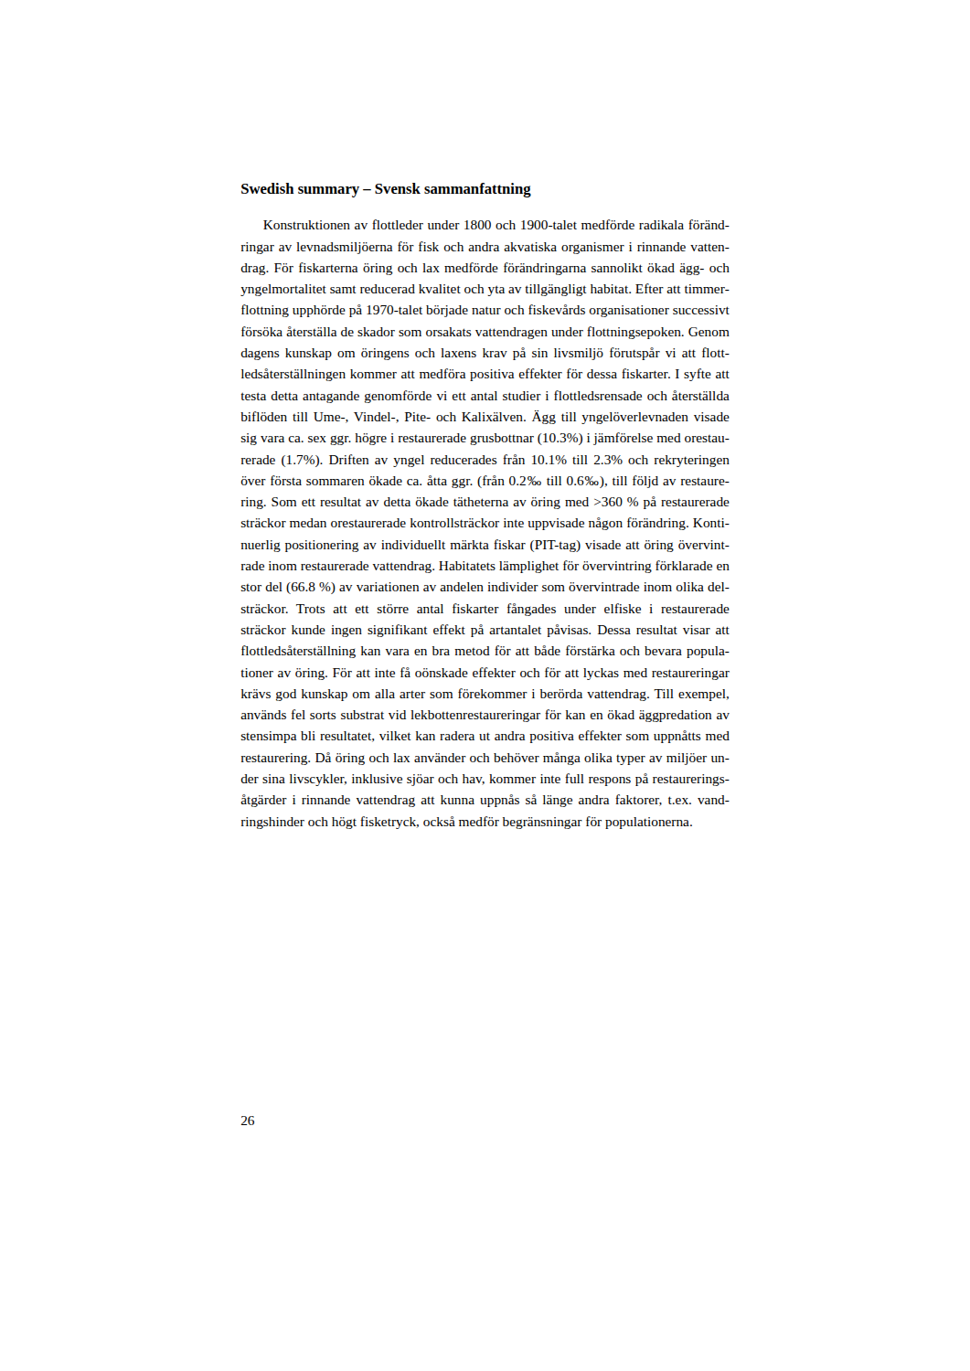Swedish summary – Svensk sammanfattning
Konstruktionen av flottleder under 1800 och 1900-talet medförde radikala förändringar av levnadsmiljöerna för fisk och andra akvatiska organismer i rinnande vattendrag. För fiskarterna öring och lax medförde förändringarna sannolikt ökad ägg- och yngelmortalitet samt reducerad kvalitet och yta av tillgängligt habitat. Efter att timmerflottning upphörde på 1970-talet började natur och fiskevårds organisationer successivt försöka återställa de skador som orsakats vattendragen under flottningsepoken. Genom dagens kunskap om öringens och laxens krav på sin livsmiljö förutspår vi att flottledsåterställningen kommer att medföra positiva effekter för dessa fiskarter. I syfte att testa detta antagande genomförde vi ett antal studier i flottledsrensade och återställda biflöden till Ume-, Vindel-, Pite- och Kalixälven. Ägg till yngelöverlevnaden visade sig vara ca. sex ggr. högre i restaurerade grusbottnar (10.3%) i jämförelse med orestaurerade (1.7%). Driften av yngel reducerades från 10.1% till 2.3% och rekryteringen över första sommaren ökade ca. åtta ggr. (från 0.2‰ till 0.6‰), till följd av restaurering. Som ett resultat av detta ökade tätheterna av öring med >360 % på restaurerade sträckor medan orestaurerade kontrollsträckor inte uppvisade någon förändring. Kontinuerlig positionering av individuellt märkta fiskar (PIT-tag) visade att öring övervintrade inom restaurerade vattendrag. Habitatets lämplighet för övervintring förklarade en stor del (66.8 %) av variationen av andelen individer som övervintrade inom olika delsträckor. Trots att ett större antal fiskarter fångades under elfiske i restaurerade sträckor kunde ingen signifikant effekt på artantalet påvisas. Dessa resultat visar att flottledsåterställning kan vara en bra metod för att både förstärka och bevara populationer av öring. För att inte få oönskade effekter och för att lyckas med restaureringar krävs god kunskap om alla arter som förekommer i berörda vattendrag. Till exempel, används fel sorts substrat vid lekbottenrestaureringar för kan en ökad äggpredation av stensimpa bli resultatet, vilket kan radera ut andra positiva effekter som uppnåtts med restaurering. Då öring och lax använder och behöver många olika typer av miljöer under sina livscykler, inklusive sjöar och hav, kommer inte full respons på restaureringsåtgärder i rinnande vattendrag att kunna uppnås så länge andra faktorer, t.ex. vandringshinder och högt fisketryck, också medför begränsningar för populationerna.
26